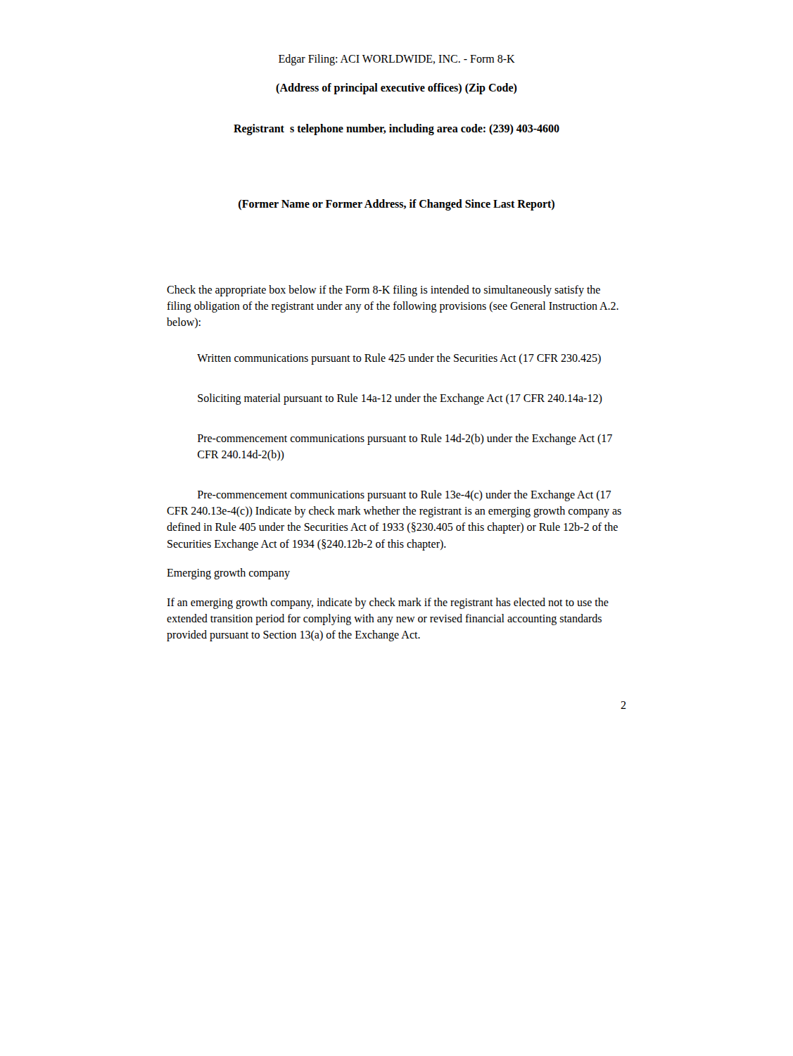Edgar Filing: ACI WORLDWIDE, INC. - Form 8-K
(Address of principal executive offices) (Zip Code)
Registrant s telephone number, including area code: (239) 403-4600
(Former Name or Former Address, if Changed Since Last Report)
Check the appropriate box below if the Form 8-K filing is intended to simultaneously satisfy the filing obligation of the registrant under any of the following provisions (see General Instruction A.2. below):
Written communications pursuant to Rule 425 under the Securities Act (17 CFR 230.425)
Soliciting material pursuant to Rule 14a-12 under the Exchange Act (17 CFR 240.14a-12)
Pre-commencement communications pursuant to Rule 14d-2(b) under the Exchange Act (17 CFR 240.14d-2(b))
Pre-commencement communications pursuant to Rule 13e-4(c) under the Exchange Act (17 CFR 240.13e-4(c)) Indicate by check mark whether the registrant is an emerging growth company as defined in Rule 405 under the Securities Act of 1933 (§230.405 of this chapter) or Rule 12b-2 of the Securities Exchange Act of 1934 (§240.12b-2 of this chapter).
Emerging growth company
If an emerging growth company, indicate by check mark if the registrant has elected not to use the extended transition period for complying with any new or revised financial accounting standards provided pursuant to Section 13(a) of the Exchange Act.
2